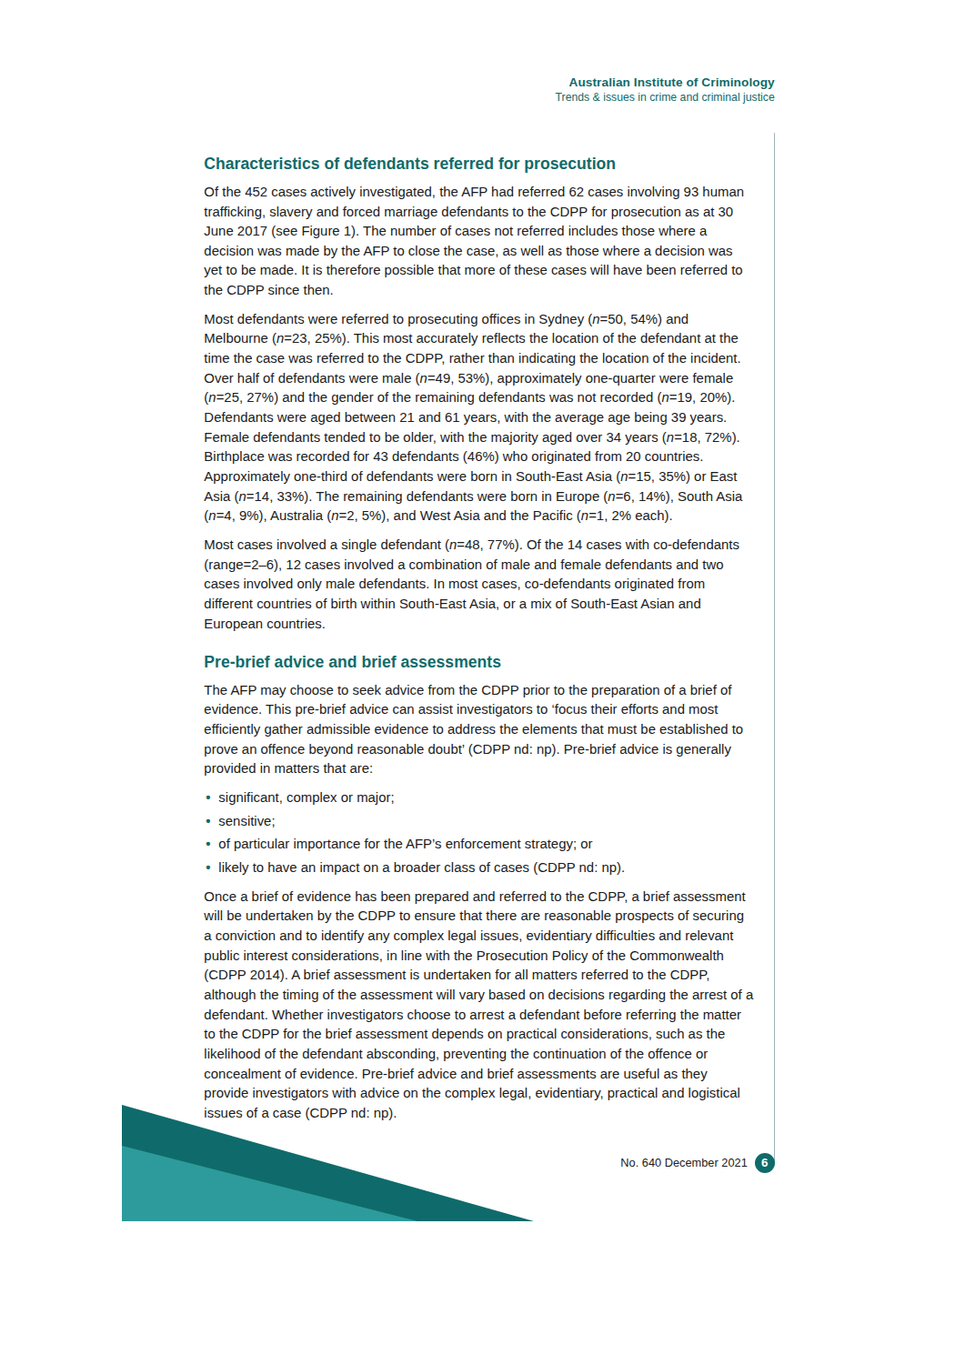Australian Institute of Criminology
Trends & issues in crime and criminal justice
Characteristics of defendants referred for prosecution
Of the 452 cases actively investigated, the AFP had referred 62 cases involving 93 human trafficking, slavery and forced marriage defendants to the CDPP for prosecution as at 30 June 2017 (see Figure 1). The number of cases not referred includes those where a decision was made by the AFP to close the case, as well as those where a decision was yet to be made. It is therefore possible that more of these cases will have been referred to the CDPP since then.
Most defendants were referred to prosecuting offices in Sydney (n=50, 54%) and Melbourne (n=23, 25%). This most accurately reflects the location of the defendant at the time the case was referred to the CDPP, rather than indicating the location of the incident. Over half of defendants were male (n=49, 53%), approximately one-quarter were female (n=25, 27%) and the gender of the remaining defendants was not recorded (n=19, 20%). Defendants were aged between 21 and 61 years, with the average age being 39 years. Female defendants tended to be older, with the majority aged over 34 years (n=18, 72%). Birthplace was recorded for 43 defendants (46%) who originated from 20 countries. Approximately one-third of defendants were born in South-East Asia (n=15, 35%) or East Asia (n=14, 33%). The remaining defendants were born in Europe (n=6, 14%), South Asia (n=4, 9%), Australia (n=2, 5%), and West Asia and the Pacific (n=1, 2% each).
Most cases involved a single defendant (n=48, 77%). Of the 14 cases with co-defendants (range=2–6), 12 cases involved a combination of male and female defendants and two cases involved only male defendants. In most cases, co-defendants originated from different countries of birth within South-East Asia, or a mix of South-East Asian and European countries.
Pre-brief advice and brief assessments
The AFP may choose to seek advice from the CDPP prior to the preparation of a brief of evidence. This pre-brief advice can assist investigators to ‘focus their efforts and most efficiently gather admissible evidence to address the elements that must be established to prove an offence beyond reasonable doubt’ (CDPP nd: np). Pre-brief advice is generally provided in matters that are:
significant, complex or major;
sensitive;
of particular importance for the AFP’s enforcement strategy; or
likely to have an impact on a broader class of cases (CDPP nd: np).
Once a brief of evidence has been prepared and referred to the CDPP, a brief assessment will be undertaken by the CDPP to ensure that there are reasonable prospects of securing a conviction and to identify any complex legal issues, evidentiary difficulties and relevant public interest considerations, in line with the Prosecution Policy of the Commonwealth (CDPP 2014). A brief assessment is undertaken for all matters referred to the CDPP, although the timing of the assessment will vary based on decisions regarding the arrest of a defendant. Whether investigators choose to arrest a defendant before referring the matter to the CDPP for the brief assessment depends on practical considerations, such as the likelihood of the defendant absconding, preventing the continuation of the offence or concealment of evidence. Pre-brief advice and brief assessments are useful as they provide investigators with advice on the complex legal, evidentiary, practical and logistical issues of a case (CDPP nd: np).
No. 640 December 2021 6